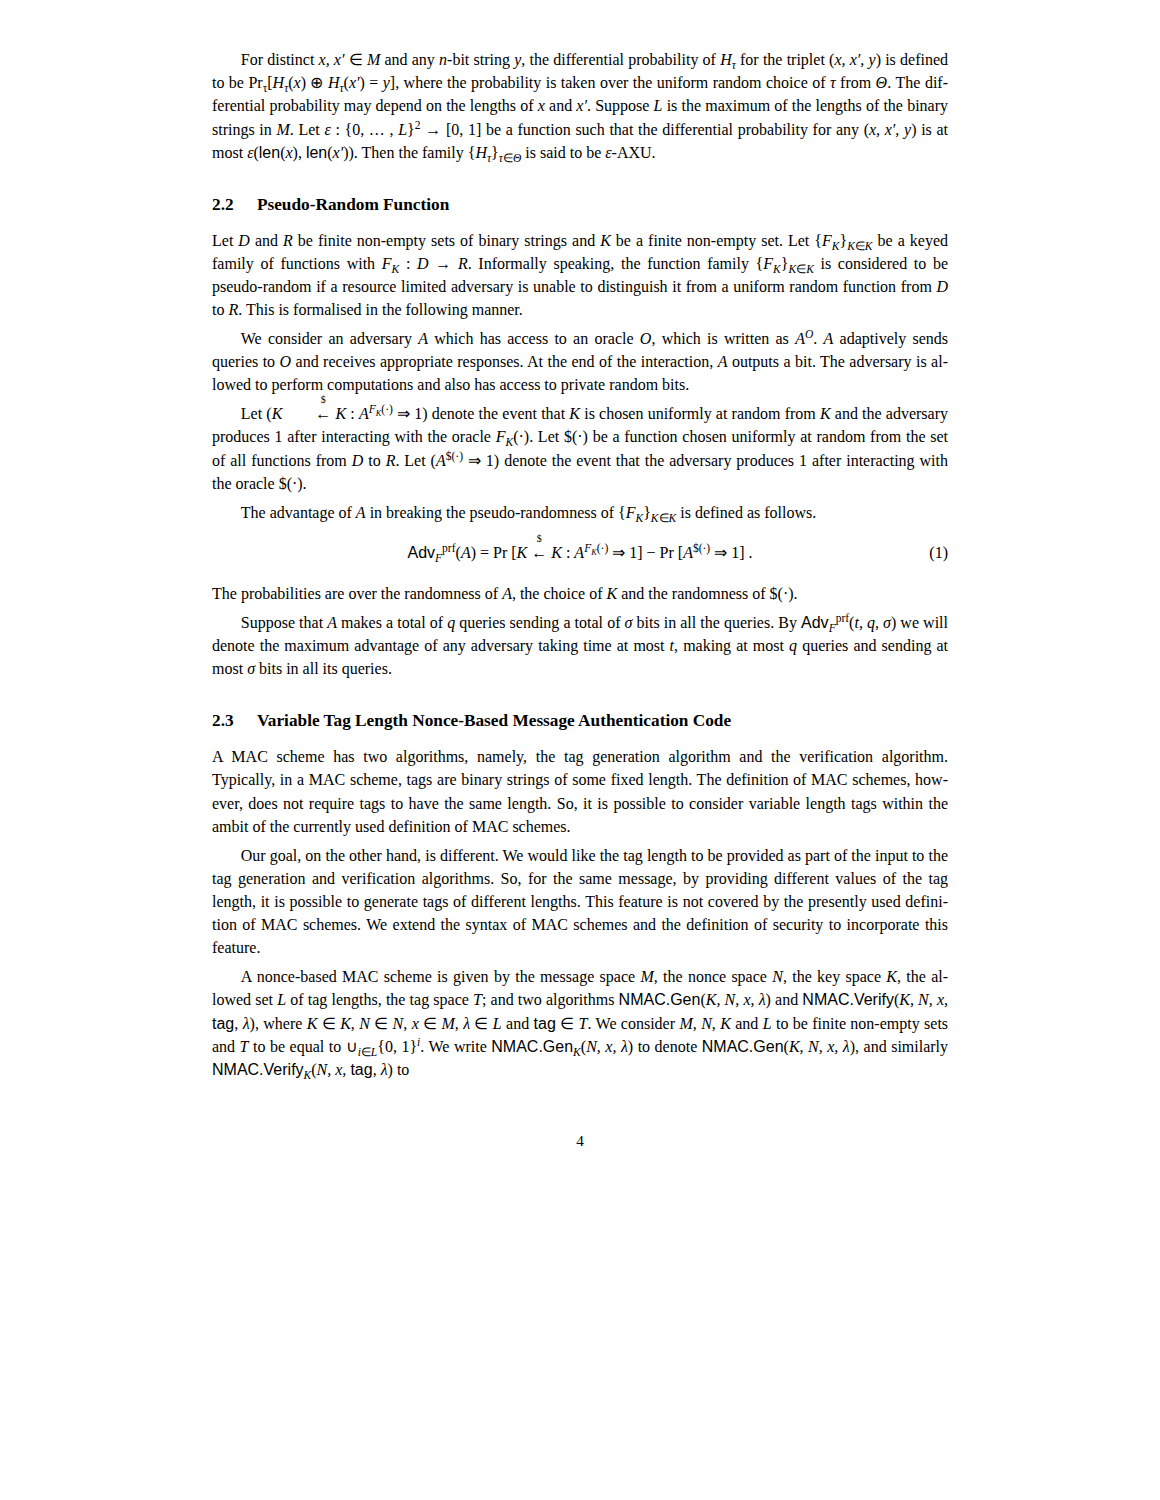For distinct x, x′ ∈ M and any n-bit string y, the differential probability of Hτ for the triplet (x, x′, y) is defined to be Prτ[Hτ(x) ⊕ Hτ(x′) = y], where the probability is taken over the uniform random choice of τ from Θ. The differential probability may depend on the lengths of x and x′. Suppose L is the maximum of the lengths of the binary strings in M. Let ε : {0, … , L}2 → [0, 1] be a function such that the differential probability for any (x, x′, y) is at most ε(len(x), len(x′)). Then the family {Hτ}τ∈Θ is said to be ε-AXU.
2.2 Pseudo-Random Function
Let D and R be finite non-empty sets of binary strings and K be a finite non-empty set. Let {FK}K∈K be a keyed family of functions with FK : D → R. Informally speaking, the function family {FK}K∈K is considered to be pseudo-random if a resource limited adversary is unable to distinguish it from a uniform random function from D to R. This is formalised in the following manner.
We consider an adversary A which has access to an oracle O, which is written as AO. A adaptively sends queries to O and receives appropriate responses. At the end of the interaction, A outputs a bit. The adversary is allowed to perform computations and also has access to private random bits.
Let (K $← K : AFK(·) ⇒ 1) denote the event that K is chosen uniformly at random from K and the adversary produces 1 after interacting with the oracle FK(·). Let $(·) be a function chosen uniformly at random from the set of all functions from D to R. Let (A$(·) ⇒ 1) denote the event that the adversary produces 1 after interacting with the oracle $(·).
The advantage of A in breaking the pseudo-randomness of {FK}K∈K is defined as follows.
AdvFprf(A) = Pr [K $← K : AFK(·) ⇒ 1] − Pr [A$(·) ⇒ 1] . (1)
The probabilities are over the randomness of A, the choice of K and the randomness of $(·).
Suppose that A makes a total of q queries sending a total of σ bits in all the queries. By AdvFprf(t, q, σ) we will denote the maximum advantage of any adversary taking time at most t, making at most q queries and sending at most σ bits in all its queries.
2.3 Variable Tag Length Nonce-Based Message Authentication Code
A MAC scheme has two algorithms, namely, the tag generation algorithm and the verification algorithm. Typically, in a MAC scheme, tags are binary strings of some fixed length. The definition of MAC schemes, however, does not require tags to have the same length. So, it is possible to consider variable length tags within the ambit of the currently used definition of MAC schemes.
Our goal, on the other hand, is different. We would like the tag length to be provided as part of the input to the tag generation and verification algorithms. So, for the same message, by providing different values of the tag length, it is possible to generate tags of different lengths. This feature is not covered by the presently used definition of MAC schemes. We extend the syntax of MAC schemes and the definition of security to incorporate this feature.
A nonce-based MAC scheme is given by the message space M, the nonce space N, the key space K, the allowed set L of tag lengths, the tag space T; and two algorithms NMAC.Gen(K, N, x, λ) and NMAC.Verify(K, N, x, tag, λ), where K ∈ K, N ∈ N, x ∈ M, λ ∈ L and tag ∈ T. We consider M, N, K and L to be finite non-empty sets and T to be equal to ∪i∈L{0, 1}i. We write NMAC.GenK(N, x, λ) to denote NMAC.Gen(K, N, x, λ), and similarly NMAC.VerifyK(N, x, tag, λ) to
4